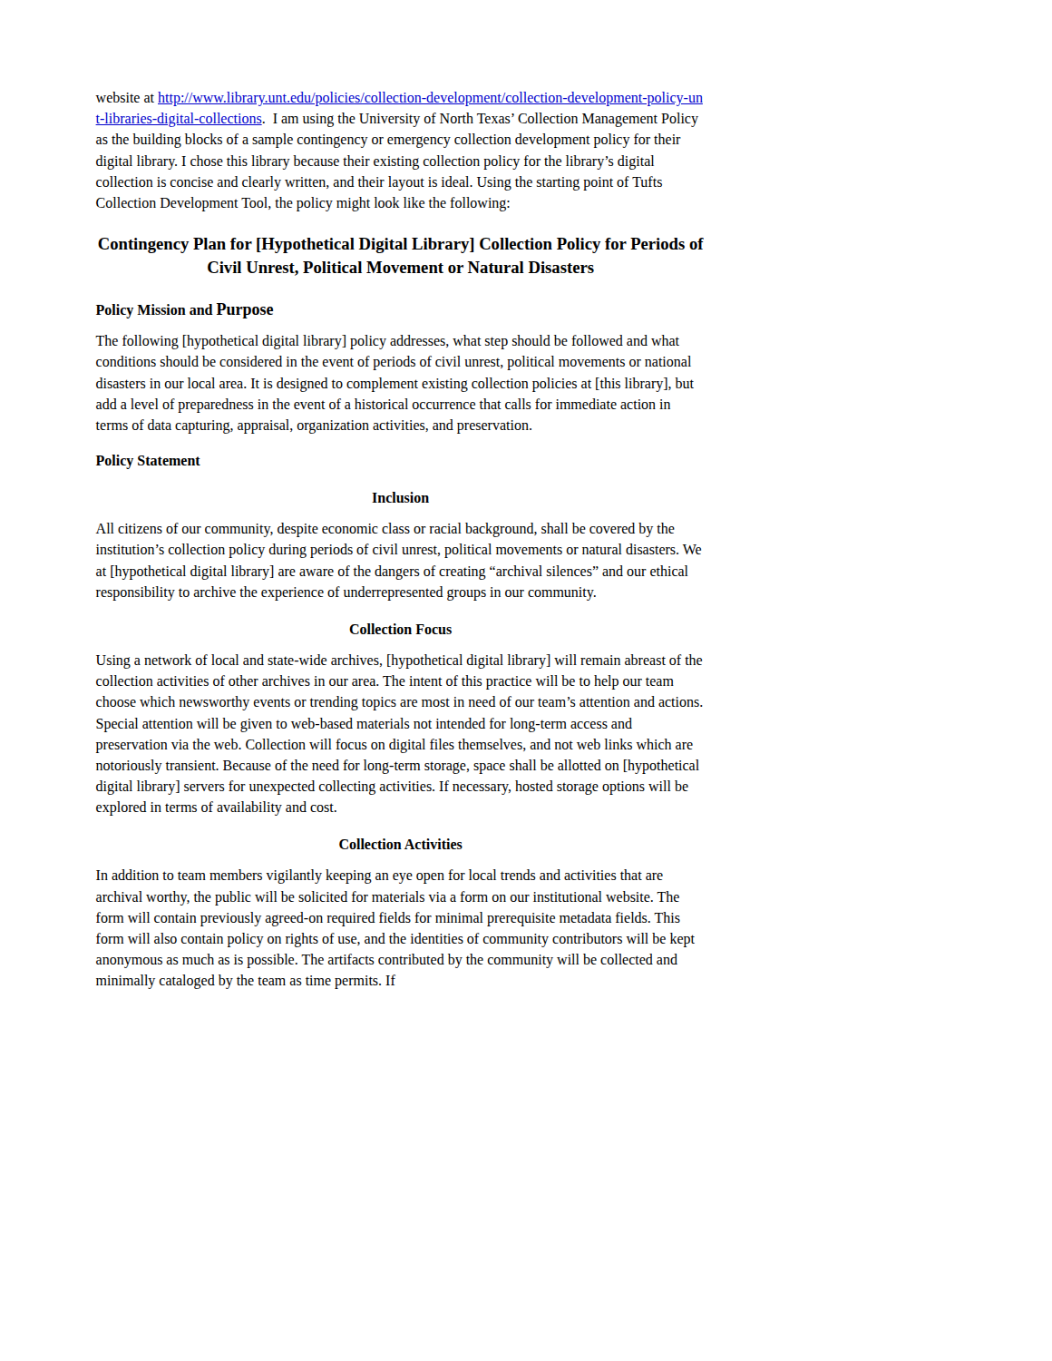website at http://www.library.unt.edu/policies/collection-development/collection-development-policy-unt-libraries-digital-collections. I am using the University of North Texas’ Collection Management Policy as the building blocks of a sample contingency or emergency collection development policy for their digital library. I chose this library because their existing collection policy for the library’s digital collection is concise and clearly written, and their layout is ideal. Using the starting point of Tufts Collection Development Tool, the policy might look like the following:
Contingency Plan for [Hypothetical Digital Library] Collection Policy for Periods of Civil Unrest, Political Movement or Natural Disasters
Policy Mission and Purpose
The following [hypothetical digital library] policy addresses, what step should be followed and what conditions should be considered in the event of periods of civil unrest, political movements or national disasters in our local area. It is designed to complement existing collection policies at [this library], but add a level of preparedness in the event of a historical occurrence that calls for immediate action in terms of data capturing, appraisal, organization activities, and preservation.
Policy Statement
Inclusion
All citizens of our community, despite economic class or racial background, shall be covered by the institution’s collection policy during periods of civil unrest, political movements or natural disasters. We at [hypothetical digital library] are aware of the dangers of creating “archival silences” and our ethical responsibility to archive the experience of underrepresented groups in our community.
Collection Focus
Using a network of local and state-wide archives, [hypothetical digital library] will remain abreast of the collection activities of other archives in our area. The intent of this practice will be to help our team choose which newsworthy events or trending topics are most in need of our team’s attention and actions. Special attention will be given to web-based materials not intended for long-term access and preservation via the web. Collection will focus on digital files themselves, and not web links which are notoriously transient. Because of the need for long-term storage, space shall be allotted on [hypothetical digital library] servers for unexpected collecting activities. If necessary, hosted storage options will be explored in terms of availability and cost.
Collection Activities
In addition to team members vigilantly keeping an eye open for local trends and activities that are archival worthy, the public will be solicited for materials via a form on our institutional website. The form will contain previously agreed-on required fields for minimal prerequisite metadata fields. This form will also contain policy on rights of use, and the identities of community contributors will be kept anonymous as much as is possible. The artifacts contributed by the community will be collected and minimally cataloged by the team as time permits. If